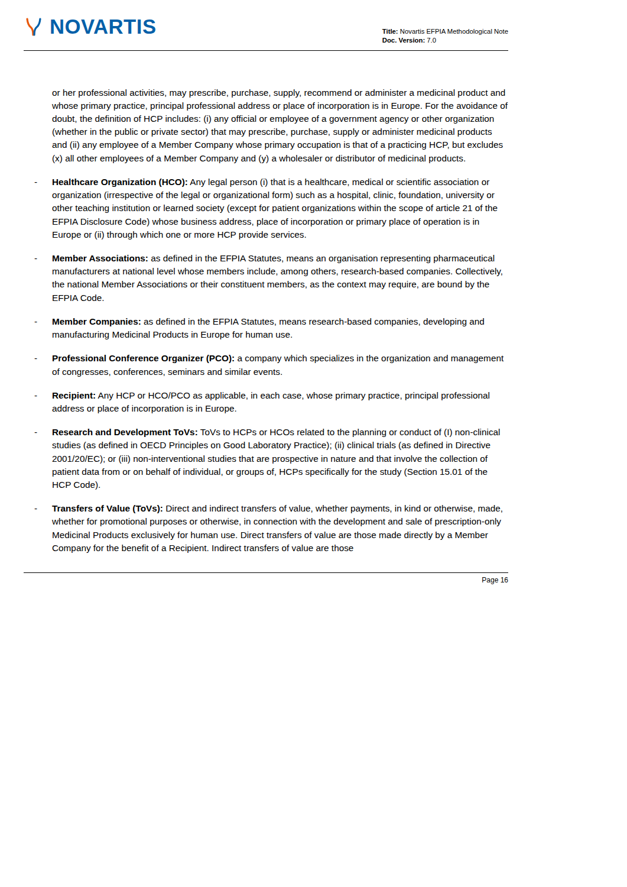NOVARTIS
Title: Novartis EFPIA Methodological Note
Doc. Version: 7.0
or her professional activities, may prescribe, purchase, supply, recommend or administer a medicinal product and whose primary practice, principal professional address or place of incorporation is in Europe. For the avoidance of doubt, the definition of HCP includes: (i) any official or employee of a government agency or other organization (whether in the public or private sector) that may prescribe, purchase, supply or administer medicinal products and (ii) any employee of a Member Company whose primary occupation is that of a practicing HCP, but excludes (x) all other employees of a Member Company and (y) a wholesaler or distributor of medicinal products.
Healthcare Organization (HCO): Any legal person (i) that is a healthcare, medical or scientific association or organization (irrespective of the legal or organizational form) such as a hospital, clinic, foundation, university or other teaching institution or learned society (except for patient organizations within the scope of article 21 of the EFPIA Disclosure Code) whose business address, place of incorporation or primary place of operation is in Europe or (ii) through which one or more HCP provide services.
Member Associations: as defined in the EFPIA Statutes, means an organisation representing pharmaceutical manufacturers at national level whose members include, among others, research-based companies. Collectively, the national Member Associations or their constituent members, as the context may require, are bound by the EFPIA Code.
Member Companies: as defined in the EFPIA Statutes, means research-based companies, developing and manufacturing Medicinal Products in Europe for human use.
Professional Conference Organizer (PCO): a company which specializes in the organization and management of congresses, conferences, seminars and similar events.
Recipient: Any HCP or HCO/PCO as applicable, in each case, whose primary practice, principal professional address or place of incorporation is in Europe.
Research and Development ToVs: ToVs to HCPs or HCOs related to the planning or conduct of (I) non-clinical studies (as defined in OECD Principles on Good Laboratory Practice); (ii) clinical trials (as defined in Directive 2001/20/EC); or (iii) non-interventional studies that are prospective in nature and that involve the collection of patient data from or on behalf of individual, or groups of, HCPs specifically for the study (Section 15.01 of the HCP Code).
Transfers of Value (ToVs): Direct and indirect transfers of value, whether payments, in kind or otherwise, made, whether for promotional purposes or otherwise, in connection with the development and sale of prescription-only Medicinal Products exclusively for human use. Direct transfers of value are those made directly by a Member Company for the benefit of a Recipient. Indirect transfers of value are those
Page 16